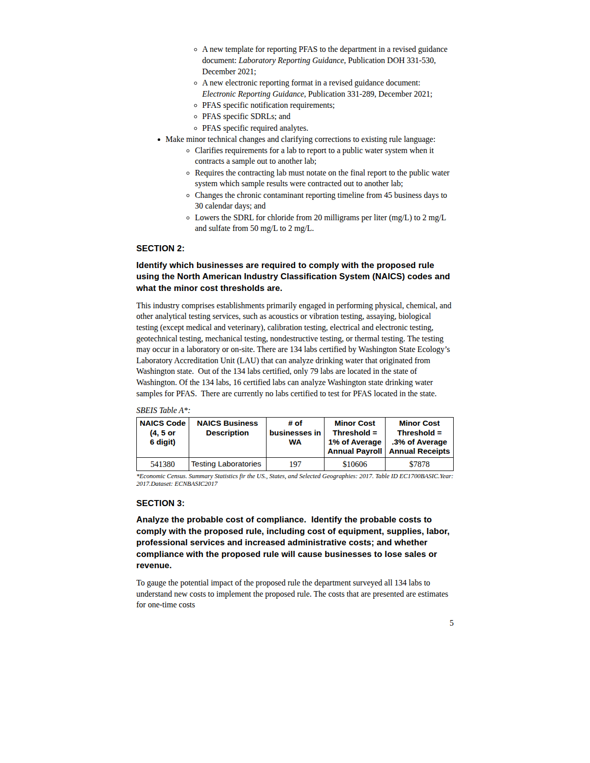A new template for reporting PFAS to the department in a revised guidance document: Laboratory Reporting Guidance, Publication DOH 331-530, December 2021;
A new electronic reporting format in a revised guidance document: Electronic Reporting Guidance, Publication 331-289, December 2021;
PFAS specific notification requirements;
PFAS specific SDRLs; and
PFAS specific required analytes.
Make minor technical changes and clarifying corrections to existing rule language:
Clarifies requirements for a lab to report to a public water system when it contracts a sample out to another lab;
Requires the contracting lab must notate on the final report to the public water system which sample results were contracted out to another lab;
Changes the chronic contaminant reporting timeline from 45 business days to 30 calendar days; and
Lowers the SDRL for chloride from 20 milligrams per liter (mg/L) to 2 mg/L and sulfate from 50 mg/L to 2 mg/L.
SECTION 2:
Identify which businesses are required to comply with the proposed rule using the North American Industry Classification System (NAICS) codes and what the minor cost thresholds are.
This industry comprises establishments primarily engaged in performing physical, chemical, and other analytical testing services, such as acoustics or vibration testing, assaying, biological testing (except medical and veterinary), calibration testing, electrical and electronic testing, geotechnical testing, mechanical testing, nondestructive testing, or thermal testing. The testing may occur in a laboratory or on-site. There are 134 labs certified by Washington State Ecology’s Laboratory Accreditation Unit (LAU) that can analyze drinking water that originated from Washington state. Out of the 134 labs certified, only 79 labs are located in the state of Washington. Of the 134 labs, 16 certified labs can analyze Washington state drinking water samples for PFAS. There are currently no labs certified to test for PFAS located in the state.
SBEIS Table A*:
| NAICS Code (4, 5 or 6 digit) | NAICS Business Description | # of businesses in WA | Minor Cost Threshold = 1% of Average Annual Payroll | Minor Cost Threshold = .3% of Average Annual Receipts |
| --- | --- | --- | --- | --- |
| 541380 | Testing Laboratories | 197 | $10606 | $7878 |
*Economic Census. Summary Statistics fir the US., States, and Selected Geographies: 2017. Table ID EC1700BASIC.Year: 2017.Dataset: ECNBASIC2017
SECTION 3:
Analyze the probable cost of compliance. Identify the probable costs to comply with the proposed rule, including cost of equipment, supplies, labor, professional services and increased administrative costs; and whether compliance with the proposed rule will cause businesses to lose sales or revenue.
To gauge the potential impact of the proposed rule the department surveyed all 134 labs to understand new costs to implement the proposed rule. The costs that are presented are estimates for one-time costs
5